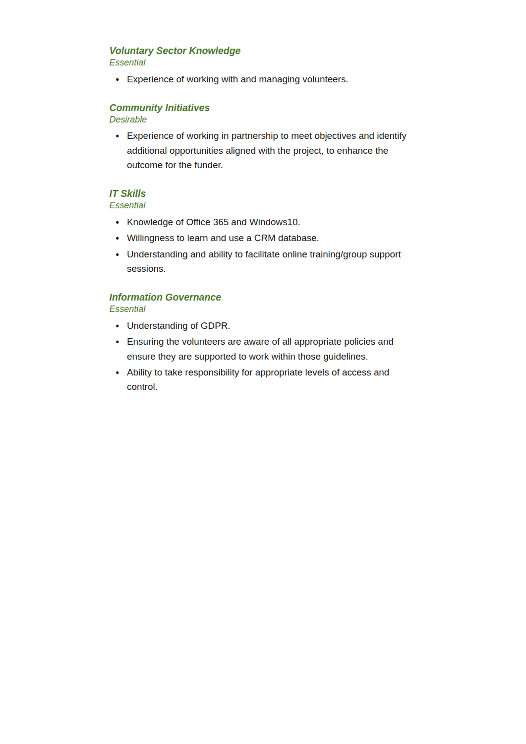Voluntary Sector Knowledge
Essential
Experience of working with and managing volunteers.
Community Initiatives
Desirable
Experience of working in partnership to meet objectives and identify additional opportunities aligned with the project, to enhance the outcome for the funder.
IT Skills
Essential
Knowledge of Office 365 and Windows10.
Willingness to learn and use a CRM database.
Understanding and ability to facilitate online training/group support sessions.
Information Governance
Essential
Understanding of GDPR.
Ensuring the volunteers are aware of all appropriate policies and ensure they are supported to work within those guidelines.
Ability to take responsibility for appropriate levels of access and control.